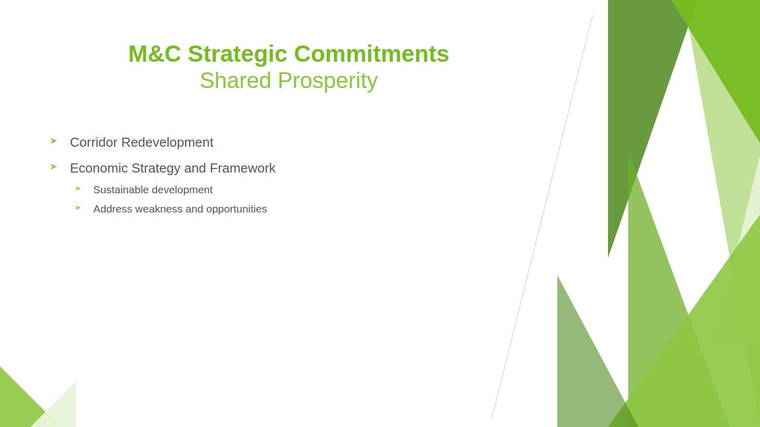M&C Strategic Commitments
Shared Prosperity
Corridor Redevelopment
Economic Strategy and Framework
Sustainable development
Address weakness and opportunities